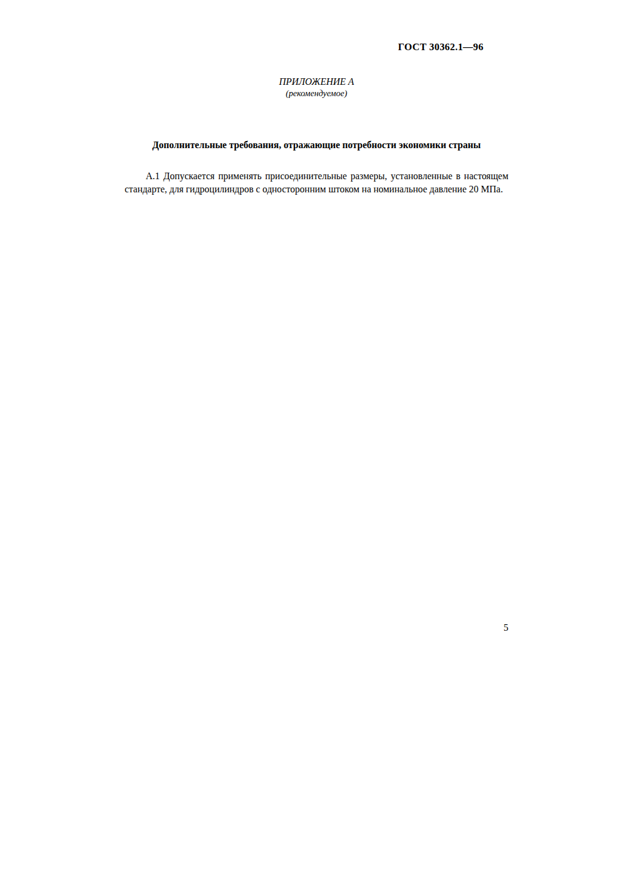ГОСТ 30362.1—96
ПРИЛОЖЕНИЕ А(рекомендуемое)
Дополнительные требования, отражающие потребности экономики страны
А.1 Допускается применять присоединительные размеры, установленные в настоящем стандарте, для гидроцилиндров с односторонним штоком на номинальное давление 20 МПа.
5